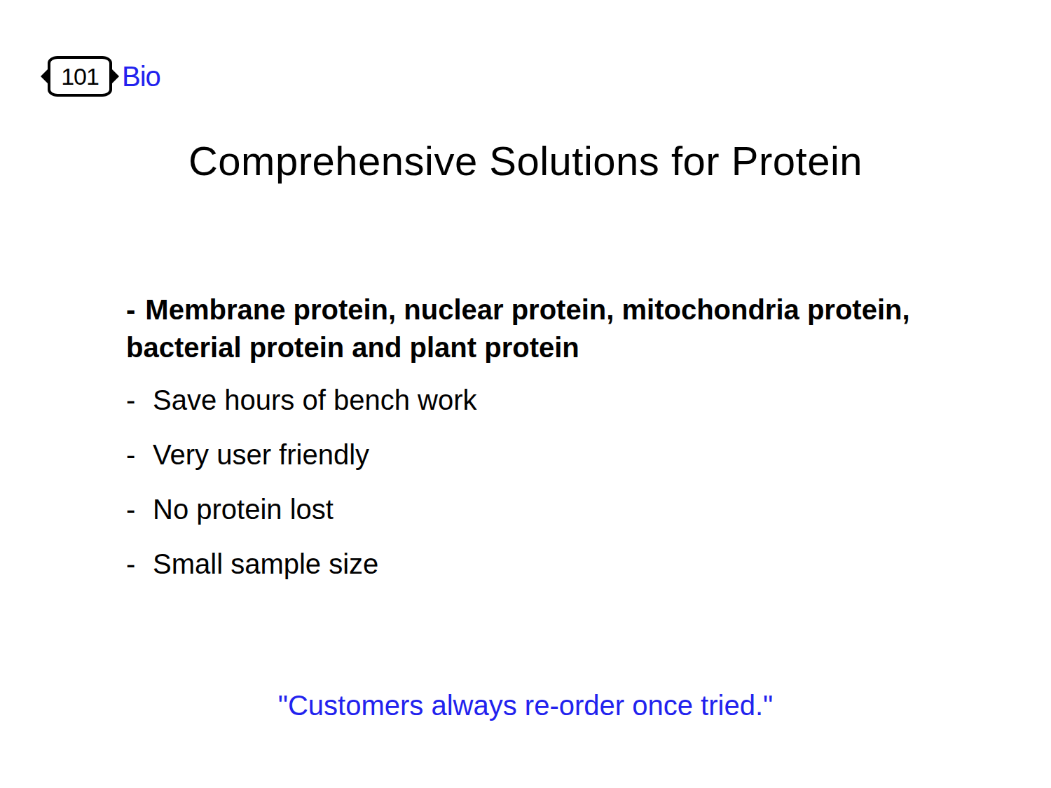101
Bio
Comprehensive Solutions for Protein
-Membrane protein, nuclear protein, mitochondria protein, bacterial protein and plant protein
-Save hours of bench work
-Very user friendly
-No protein lost
-Small sample size
"Customers always re-order once tried."